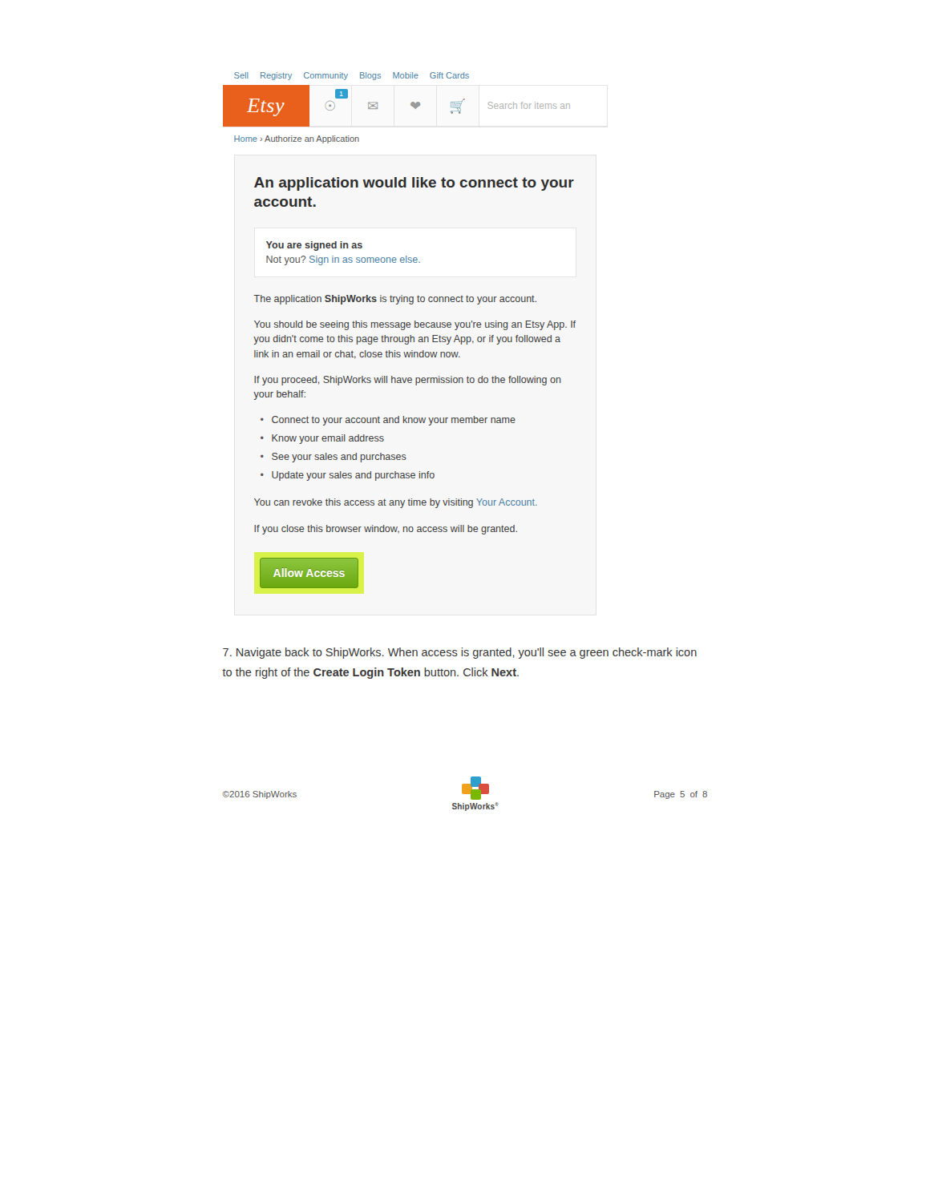Sell Registry Community Blogs Mobile Gift Cards
Etsy
☉1
✉
❤
🛒
Search for items an
Home › Authorize an Application
An application would like to connect to your account.
You are signed in as
Not you? Sign in as someone else.
The application ShipWorks is trying to connect to your account.
You should be seeing this message because you're using an Etsy App. If you didn't come to this page through an Etsy App, or if you followed a link in an email or chat, close this window now.
If you proceed, ShipWorks will have permission to do the following on your behalf:
Connect to your account and know your member name
Know your email address
See your sales and purchases
Update your sales and purchase info
You can revoke this access at any time by visiting Your Account.
If you close this browser window, no access will be granted.
Allow Access
7. Navigate back to ShipWorks. When access is granted, you'll see a green check-mark icon to the right of the Create Login Token button. Click Next.
©2016 ShipWorks
ShipWorks®
Page5 of 8